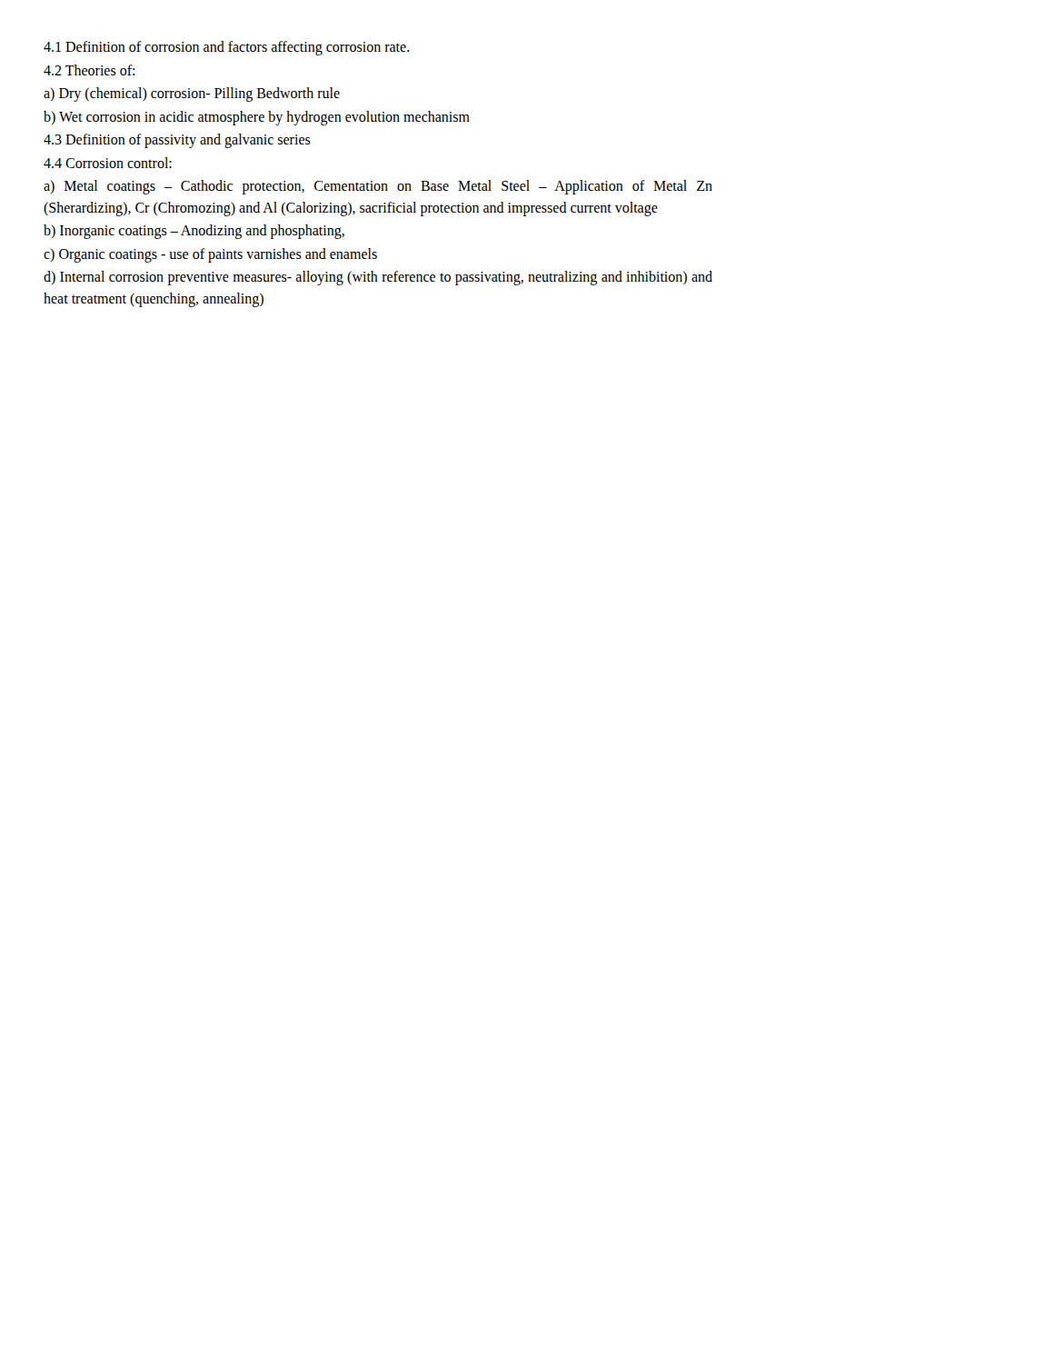4.1 Definition of corrosion and factors affecting corrosion rate.
4.2 Theories of:
a) Dry (chemical) corrosion- Pilling Bedworth rule
b) Wet corrosion in acidic atmosphere by hydrogen evolution mechanism
4.3 Definition of passivity and galvanic series
4.4 Corrosion control:
a) Metal coatings – Cathodic protection, Cementation on Base Metal Steel – Application of Metal Zn (Sherardizing), Cr (Chromozing) and Al (Calorizing), sacrificial protection and impressed current voltage
b) Inorganic coatings – Anodizing and phosphating,
c) Organic coatings - use of paints varnishes and enamels
d) Internal corrosion preventive measures- alloying (with reference to passivating, neutralizing and inhibition) and heat treatment (quenching, annealing)